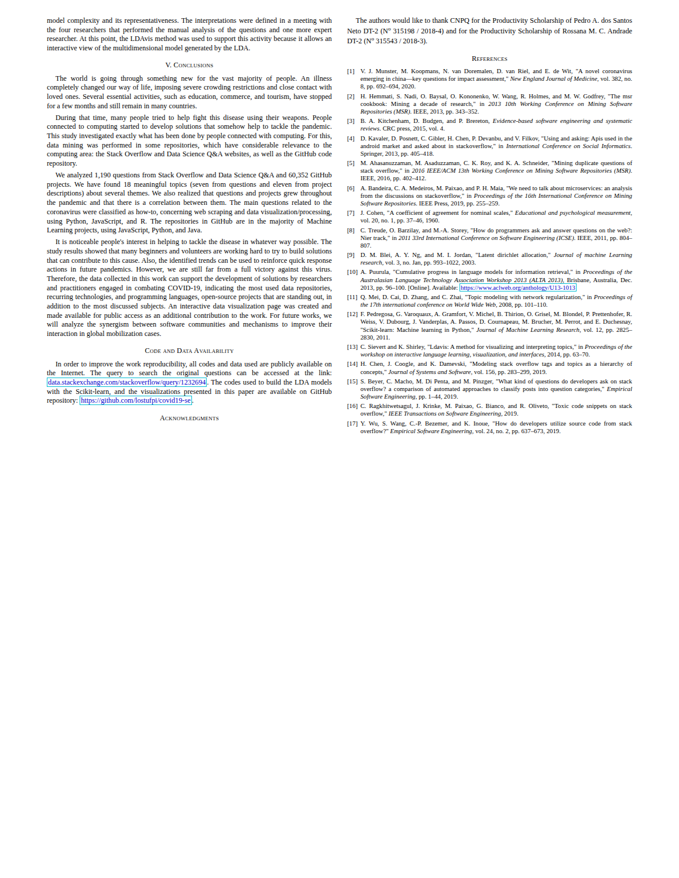model complexity and its representativeness. The interpretations were defined in a meeting with the four researchers that performed the manual analysis of the questions and one more expert researcher. At this point, the LDAvis method was used to support this activity because it allows an interactive view of the multidimensional model generated by the LDA.
V. Conclusions
The world is going through something new for the vast majority of people. An illness completely changed our way of life, imposing severe crowding restrictions and close contact with loved ones. Several essential activities, such as education, commerce, and tourism, have stopped for a few months and still remain in many countries.
During that time, many people tried to help fight this disease using their weapons. People connected to computing started to develop solutions that somehow help to tackle the pandemic. This study investigated exactly what has been done by people connected with computing. For this, data mining was performed in some repositories, which have considerable relevance to the computing area: the Stack Overflow and Data Science Q&A websites, as well as the GitHub code repository.
We analyzed 1,190 questions from Stack Overflow and Data Science Q&A and 60,352 GitHub projects. We have found 18 meaningful topics (seven from questions and eleven from project descriptions) about several themes. We also realized that questions and projects grew throughout the pandemic and that there is a correlation between them. The main questions related to the coronavirus were classified as how-to, concerning web scraping and data visualization/processing, using Python, JavaScript, and R. The repositories in GitHub are in the majority of Machine Learning projects, using JavaScript, Python, and Java.
It is noticeable people's interest in helping to tackle the disease in whatever way possible. The study results showed that many beginners and volunteers are working hard to try to build solutions that can contribute to this cause. Also, the identified trends can be used to reinforce quick response actions in future pandemics. However, we are still far from a full victory against this virus. Therefore, the data collected in this work can support the development of solutions by researchers and practitioners engaged in combating COVID-19, indicating the most used data repositories, recurring technologies, and programming languages, open-source projects that are standing out, in addition to the most discussed subjects. An interactive data visualization page was created and made available for public access as an additional contribution to the work. For future works, we will analyze the synergism between software communities and mechanisms to improve their interaction in global mobilization cases.
Code and Data Availability
In order to improve the work reproducibility, all codes and data used are publicly available on the Internet. The query to search the original questions can be accessed at the link: data.stackexchange.com/stackoverflow/query/1232694. The codes used to build the LDA models with the Scikit-learn, and the visualizations presented in this paper are available on GitHub repository: https://github.com/lostufpi/covid19-se.
Acknowledgments
The authors would like to thank CNPQ for the Productivity Scholarship of Pedro A. dos Santos Neto DT-2 (No 315198 / 2018-4) and for the Productivity Scholarship of Rossana M. C. Andrade DT-2 (No 315543 / 2018-3).
References
[1] V. J. Munster, M. Koopmans, N. van Doremalen, D. van Riel, and E. de Wit, "A novel coronavirus emerging in china—key questions for impact assessment," New England Journal of Medicine, vol. 382, no. 8, pp. 692–694, 2020.
[2] H. Hemmati, S. Nadi, O. Baysal, O. Kononenko, W. Wang, R. Holmes, and M. W. Godfrey, "The msr cookbook: Mining a decade of research," in 2013 10th Working Conference on Mining Software Repositories (MSR). IEEE, 2013, pp. 343–352.
[3] B. A. Kitchenham, D. Budgen, and P. Brereton, Evidence-based software engineering and systematic reviews. CRC press, 2015, vol. 4.
[4] D. Kavaler, D. Posnett, C. Gibler, H. Chen, P. Devanbu, and V. Filkov, "Using and asking: Apis used in the android market and asked about in stackoverflow," in International Conference on Social Informatics. Springer, 2013, pp. 405–418.
[5] M. Ahasanuzzaman, M. Asaduzzaman, C. K. Roy, and K. A. Schneider, "Mining duplicate questions of stack overflow," in 2016 IEEE/ACM 13th Working Conference on Mining Software Repositories (MSR). IEEE, 2016, pp. 402–412.
[6] A. Bandeira, C. A. Medeiros, M. Paixao, and P. H. Maia, "We need to talk about microservices: an analysis from the discussions on stackoverflow," in Proceedings of the 16th International Conference on Mining Software Repositories. IEEE Press, 2019, pp. 255–259.
[7] J. Cohen, "A coefficient of agreement for nominal scales," Educational and psychological measurement, vol. 20, no. 1, pp. 37–46, 1960.
[8] C. Treude, O. Barzilay, and M.-A. Storey, "How do programmers ask and answer questions on the web?: Nier track," in 2011 33rd International Conference on Software Engineering (ICSE). IEEE, 2011, pp. 804–807.
[9] D. M. Blei, A. Y. Ng, and M. I. Jordan, "Latent dirichlet allocation," Journal of machine Learning research, vol. 3, no. Jan, pp. 993–1022, 2003.
[10] A. Puurula, "Cumulative progress in language models for information retrieval," in Proceedings of the Australasian Language Technology Association Workshop 2013 (ALTA 2013), Brisbane, Australia, Dec. 2013, pp. 96–100. [Online]. Available: https://www.aclweb.org/anthology/U13-1013
[11] Q. Mei, D. Cai, D. Zhang, and C. Zhai, "Topic modeling with network regularization," in Proceedings of the 17th international conference on World Wide Web, 2008, pp. 101–110.
[12] F. Pedregosa, G. Varoquaux, A. Gramfort, V. Michel, B. Thirion, O. Grisel, M. Blondel, P. Prettenhofer, R. Weiss, V. Dubourg, J. Vanderplas, A. Passos, D. Cournapeau, M. Brucher, M. Perrot, and E. Duchesnay, "Scikit-learn: Machine learning in Python," Journal of Machine Learning Research, vol. 12, pp. 2825–2830, 2011.
[13] C. Sievert and K. Shirley, "Ldavis: A method for visualizing and interpreting topics," in Proceedings of the workshop on interactive language learning, visualization, and interfaces, 2014, pp. 63–70.
[14] H. Chen, J. Coogle, and K. Damevski, "Modeling stack overflow tags and topics as a hierarchy of concepts," Journal of Systems and Software, vol. 156, pp. 283–299, 2019.
[15] S. Beyer, C. Macho, M. Di Penta, and M. Pinzger, "What kind of questions do developers ask on stack overflow? a comparison of automated approaches to classify posts into question categories," Empirical Software Engineering, pp. 1–44, 2019.
[16] C. Ragkhitwetsagul, J. Krinke, M. Paixao, G. Bianco, and R. Oliveto, "Toxic code snippets on stack overflow," IEEE Transactions on Software Engineering, 2019.
[17] Y. Wu, S. Wang, C.-P. Bezemer, and K. Inoue, "How do developers utilize source code from stack overflow?" Empirical Software Engineering, vol. 24, no. 2, pp. 637–673, 2019.